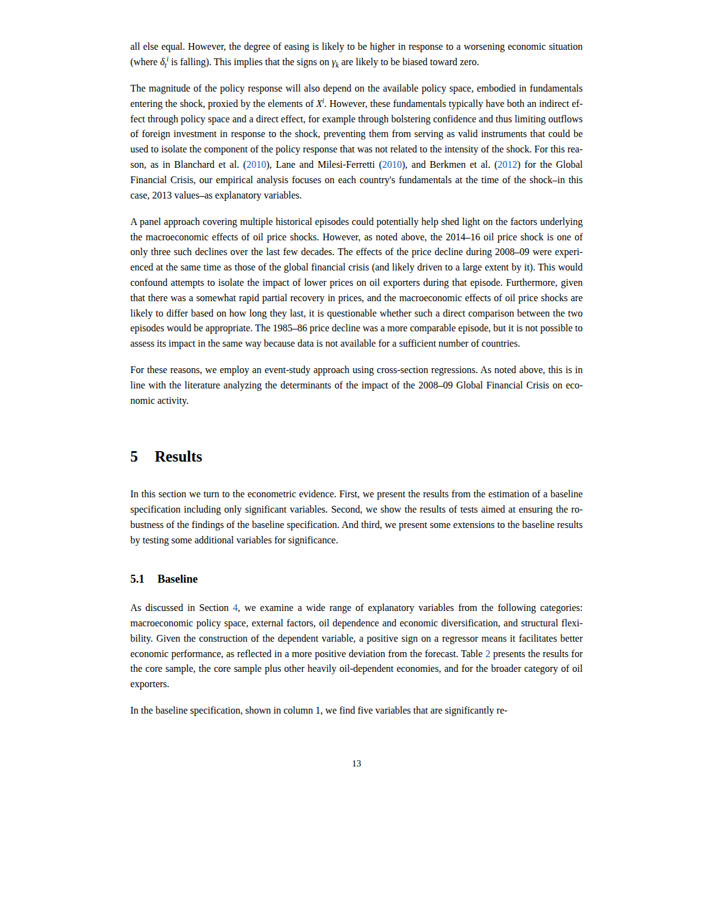all else equal. However, the degree of easing is likely to be higher in response to a worsening economic situation (where δti is falling). This implies that the signs on γk are likely to be biased toward zero.
The magnitude of the policy response will also depend on the available policy space, embodied in fundamentals entering the shock, proxied by the elements of Xi. However, these fundamentals typically have both an indirect effect through policy space and a direct effect, for example through bolstering confidence and thus limiting outflows of foreign investment in response to the shock, preventing them from serving as valid instruments that could be used to isolate the component of the policy response that was not related to the intensity of the shock. For this reason, as in Blanchard et al. (2010), Lane and Milesi-Ferretti (2010), and Berkmen et al. (2012) for the Global Financial Crisis, our empirical analysis focuses on each country's fundamentals at the time of the shock–in this case, 2013 values–as explanatory variables.
A panel approach covering multiple historical episodes could potentially help shed light on the factors underlying the macroeconomic effects of oil price shocks. However, as noted above, the 2014–16 oil price shock is one of only three such declines over the last few decades. The effects of the price decline during 2008–09 were experienced at the same time as those of the global financial crisis (and likely driven to a large extent by it). This would confound attempts to isolate the impact of lower prices on oil exporters during that episode. Furthermore, given that there was a somewhat rapid partial recovery in prices, and the macroeconomic effects of oil price shocks are likely to differ based on how long they last, it is questionable whether such a direct comparison between the two episodes would be appropriate. The 1985–86 price decline was a more comparable episode, but it is not possible to assess its impact in the same way because data is not available for a sufficient number of countries.
For these reasons, we employ an event-study approach using cross-section regressions. As noted above, this is in line with the literature analyzing the determinants of the impact of the 2008–09 Global Financial Crisis on economic activity.
5 Results
In this section we turn to the econometric evidence. First, we present the results from the estimation of a baseline specification including only significant variables. Second, we show the results of tests aimed at ensuring the robustness of the findings of the baseline specification. And third, we present some extensions to the baseline results by testing some additional variables for significance.
5.1 Baseline
As discussed in Section 4, we examine a wide range of explanatory variables from the following categories: macroeconomic policy space, external factors, oil dependence and economic diversification, and structural flexibility. Given the construction of the dependent variable, a positive sign on a regressor means it facilitates better economic performance, as reflected in a more positive deviation from the forecast. Table 2 presents the results for the core sample, the core sample plus other heavily oil-dependent economies, and for the broader category of oil exporters.
In the baseline specification, shown in column 1, we find five variables that are significantly re-
13